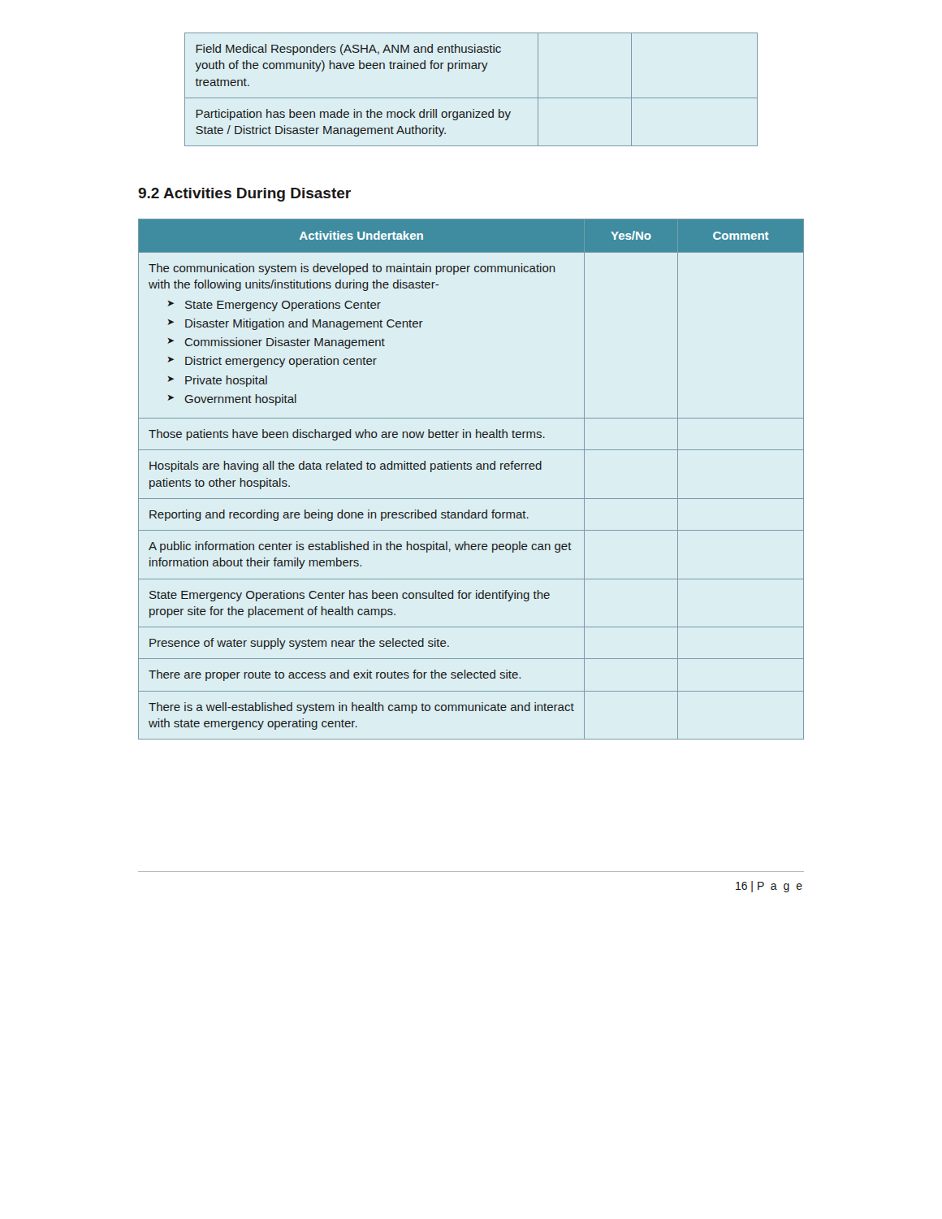| Field Medical Responders (ASHA, ANM and enthusiastic youth of the community) have been trained for primary treatment. | | |
| Participation has been made in the mock drill organized by State / District Disaster Management Authority. | | |
9.2 Activities During Disaster
| Activities Undertaken | Yes/No | Comment |
| --- | --- | --- |
| The communication system is developed to maintain proper communication with the following units/institutions during the disaster- State Emergency Operations Center Disaster Mitigation and Management Center Commissioner Disaster Management District emergency operation center Private hospital Government hospital | | |
| Those patients have been discharged who are now better in health terms. | | |
| Hospitals are having all the data related to admitted patients and referred patients to other hospitals. | | |
| Reporting and recording are being done in prescribed standard format. | | |
| A public information center is established in the hospital, where people can get information about their family members. | | |
| State Emergency Operations Center has been consulted for identifying the proper site for the placement of health camps. | | |
| Presence of water supply system near the selected site. | | |
| There are proper route to access and exit routes for the selected site. | | |
| There is a well-established system in health camp to communicate and interact with state emergency operating center. | | |
16 | P a g e